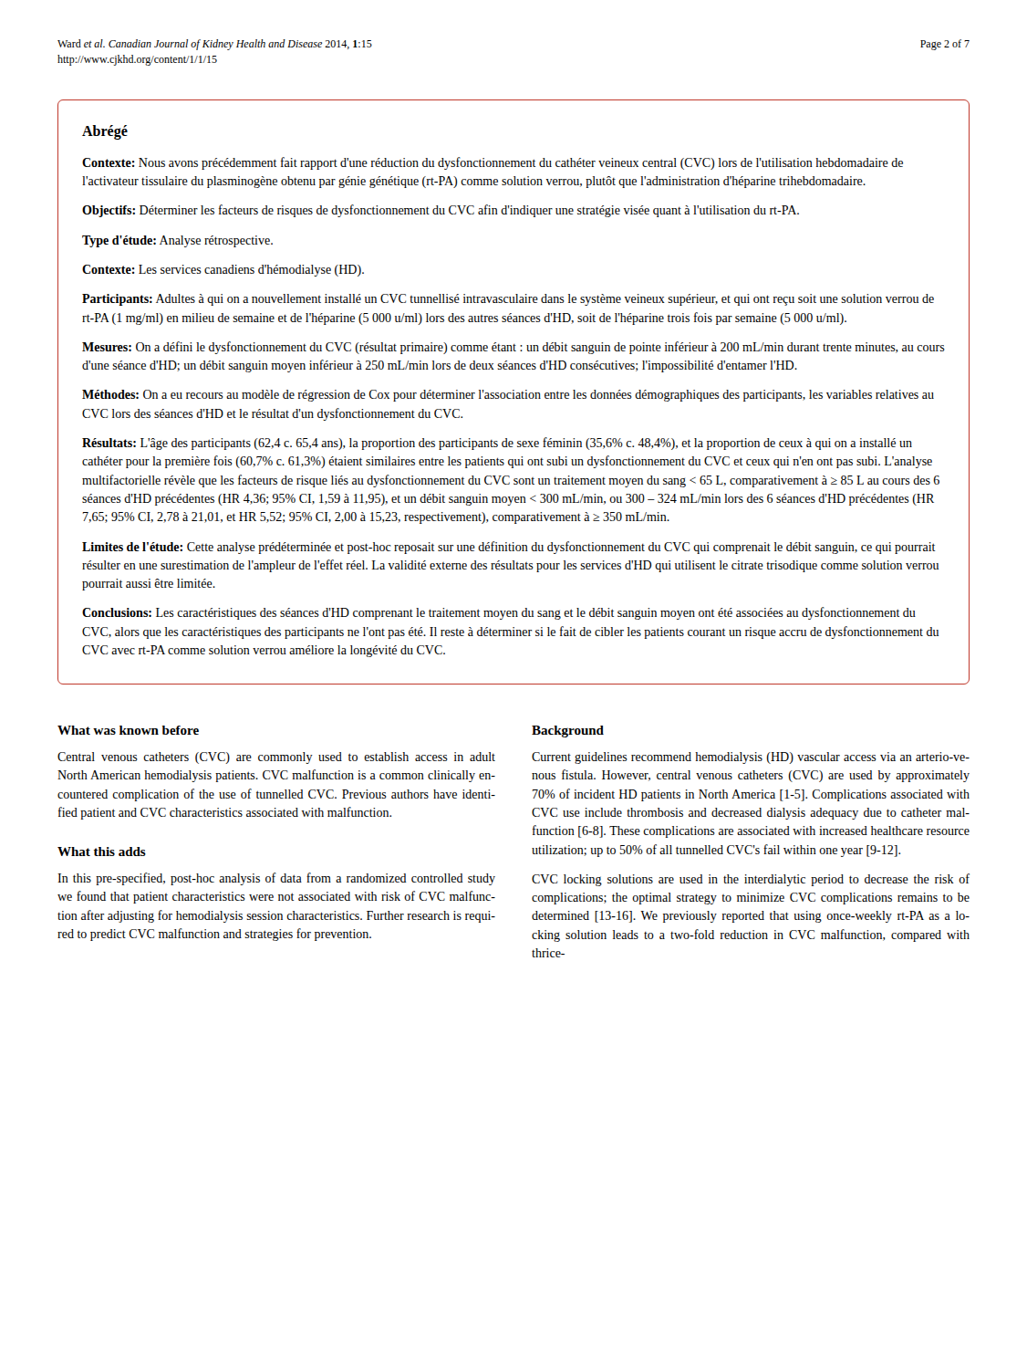Ward et al. Canadian Journal of Kidney Health and Disease 2014, 1:15
http://www.cjkhd.org/content/1/1/15
Page 2 of 7
Abrégé
Contexte: Nous avons précédemment fait rapport d'une réduction du dysfonctionnement du cathéter veineux central (CVC) lors de l'utilisation hebdomadaire de l'activateur tissulaire du plasminogène obtenu par génie génétique (rt-PA) comme solution verrou, plutôt que l'administration d'héparine trihebdomadaire.
Objectifs: Déterminer les facteurs de risques de dysfonctionnement du CVC afin d'indiquer une stratégie visée quant à l'utilisation du rt-PA.
Type d'étude: Analyse rétrospective.
Contexte: Les services canadiens d'hémodialyse (HD).
Participants: Adultes à qui on a nouvellement installé un CVC tunnellisé intravasculaire dans le système veineux supérieur, et qui ont reçu soit une solution verrou de rt-PA (1 mg/ml) en milieu de semaine et de l'héparine (5 000 u/ml) lors des autres séances d'HD, soit de l'héparine trois fois par semaine (5 000 u/ml).
Mesures: On a défini le dysfonctionnement du CVC (résultat primaire) comme étant : un débit sanguin de pointe inférieur à 200 mL/min durant trente minutes, au cours d'une séance d'HD; un débit sanguin moyen inférieur à 250 mL/min lors de deux séances d'HD consécutives; l'impossibilité d'entamer l'HD.
Méthodes: On a eu recours au modèle de régression de Cox pour déterminer l'association entre les données démographiques des participants, les variables relatives au CVC lors des séances d'HD et le résultat d'un dysfonctionnement du CVC.
Résultats: L'âge des participants (62,4 c. 65,4 ans), la proportion des participants de sexe féminin (35,6% c. 48,4%), et la proportion de ceux à qui on a installé un cathéter pour la première fois (60,7% c. 61,3%) étaient similaires entre les patients qui ont subi un dysfonctionnement du CVC et ceux qui n'en ont pas subi. L'analyse multifactorielle révèle que les facteurs de risque liés au dysfonctionnement du CVC sont un traitement moyen du sang < 65 L, comparativement à ≥ 85 L au cours des 6 séances d'HD précédentes (HR 4,36; 95% CI, 1,59 à 11,95), et un débit sanguin moyen < 300 mL/min, ou 300 – 324 mL/min lors des 6 séances d'HD précédentes (HR 7,65; 95% CI, 2,78 à 21,01, et HR 5,52; 95% CI, 2,00 à 15,23, respectivement), comparativement à ≥ 350 mL/min.
Limites de l'étude: Cette analyse prédéterminée et post-hoc reposait sur une définition du dysfonctionnement du CVC qui comprenait le débit sanguin, ce qui pourrait résulter en une surestimation de l'ampleur de l'effet réel. La validité externe des résultats pour les services d'HD qui utilisent le citrate trisodique comme solution verrou pourrait aussi être limitée.
Conclusions: Les caractéristiques des séances d'HD comprenant le traitement moyen du sang et le débit sanguin moyen ont été associées au dysfonctionnement du CVC, alors que les caractéristiques des participants ne l'ont pas été. Il reste à déterminer si le fait de cibler les patients courant un risque accru de dysfonctionnement du CVC avec rt-PA comme solution verrou améliore la longévité du CVC.
What was known before
Central venous catheters (CVC) are commonly used to establish access in adult North American hemodialysis patients. CVC malfunction is a common clinically encountered complication of the use of tunnelled CVC. Previous authors have identified patient and CVC characteristics associated with malfunction.
What this adds
In this pre-specified, post-hoc analysis of data from a randomized controlled study we found that patient characteristics were not associated with risk of CVC malfunction after adjusting for hemodialysis session characteristics. Further research is required to predict CVC malfunction and strategies for prevention.
Background
Current guidelines recommend hemodialysis (HD) vascular access via an arterio-venous fistula. However, central venous catheters (CVC) are used by approximately 70% of incident HD patients in North America [1-5]. Complications associated with CVC use include thrombosis and decreased dialysis adequacy due to catheter malfunction [6-8]. These complications are associated with increased healthcare resource utilization; up to 50% of all tunnelled CVC's fail within one year [9-12].
CVC locking solutions are used in the interdialytic period to decrease the risk of complications; the optimal strategy to minimize CVC complications remains to be determined [13-16]. We previously reported that using once-weekly rt-PA as a locking solution leads to a two-fold reduction in CVC malfunction, compared with thrice-